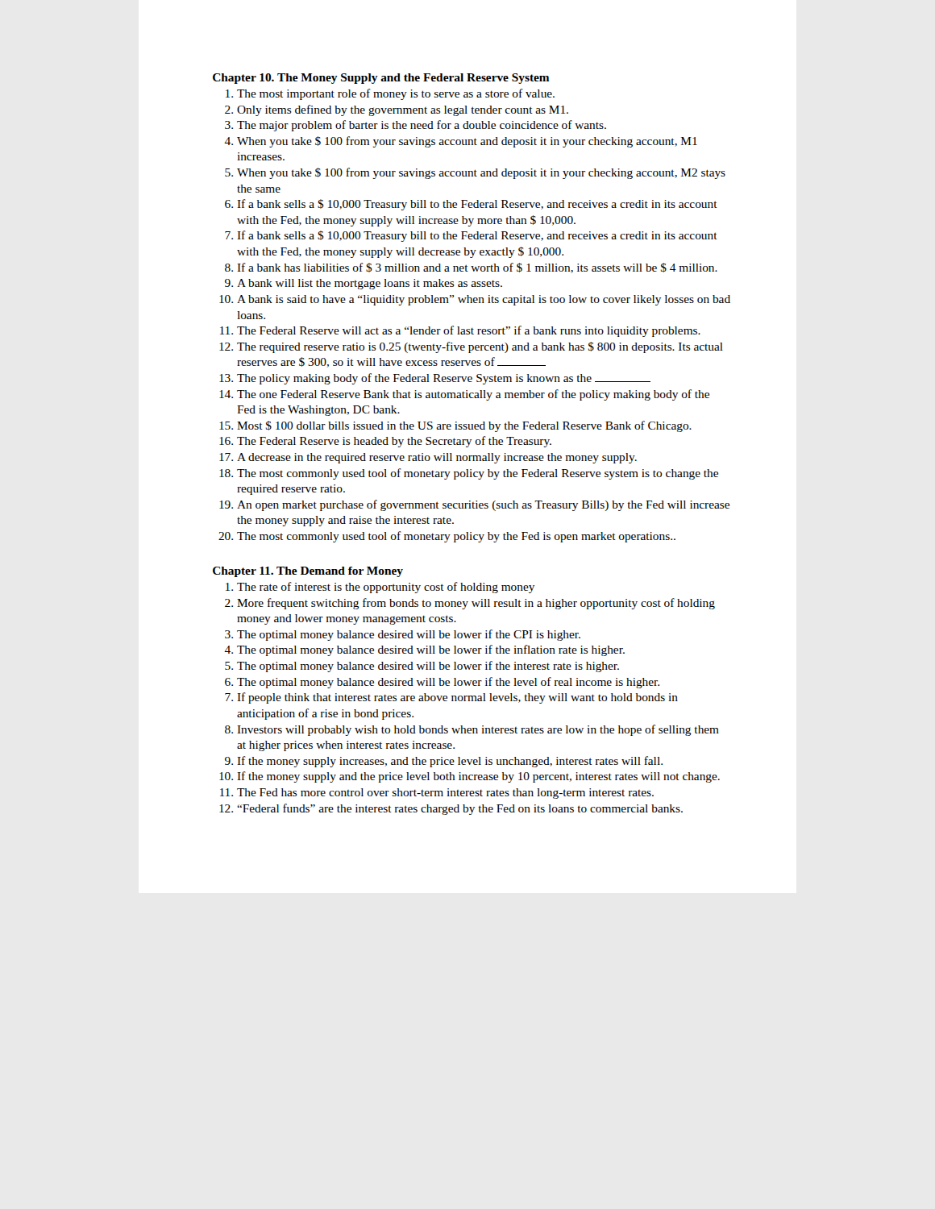Chapter 10. The Money Supply and the Federal Reserve System
The most important role of money is to serve as a store of value.
Only items defined by the government as legal tender count as M1.
The major problem of barter is the need for a double coincidence of wants.
When you take $ 100 from your savings account and deposit it in your checking account, M1 increases.
When you take $ 100 from your savings account and deposit it in your checking account, M2 stays the same
If a bank sells a $ 10,000 Treasury bill to the Federal Reserve, and receives a credit in its account with the Fed, the money supply will increase by more than $ 10,000.
If a bank sells a $ 10,000 Treasury bill to the Federal Reserve, and receives a credit in its account with the Fed, the money supply will decrease by exactly $ 10,000.
If a bank has liabilities of $ 3 million and a net worth of $ 1 million, its assets will be $ 4 million.
A bank will list the mortgage loans it makes as assets.
A bank is said to have a “liquidity problem” when its capital is too low to cover likely losses on bad loans.
The Federal Reserve will act as a “lender of last resort” if a bank runs into liquidity problems.
The required reserve ratio is 0.25 (twenty-five percent) and a bank has $ 800 in deposits. Its actual reserves are $ 300, so it will have excess reserves of
The policy making body of the Federal Reserve System is known as the
The one Federal Reserve Bank that is automatically a member of the policy making body of the Fed is the Washington, DC bank.
Most $ 100 dollar bills issued in the US are issued by the Federal Reserve Bank of Chicago.
The Federal Reserve is headed by the Secretary of the Treasury.
A decrease in the required reserve ratio will normally increase the money supply.
The most commonly used tool of monetary policy by the Federal Reserve system is to change the required reserve ratio.
An open market purchase of government securities (such as Treasury Bills) by the Fed will increase the money supply and raise the interest rate.
The most commonly used tool of monetary policy by the Fed is open market operations..
Chapter 11. The Demand for Money
The rate of interest is the opportunity cost of holding money
More frequent switching from bonds to money will result in a higher opportunity cost of holding money and lower money management costs.
The optimal money balance desired will be lower if the CPI is higher.
The optimal money balance desired will be lower if the inflation rate is higher.
The optimal money balance desired will be lower if the interest rate is higher.
The optimal money balance desired will be lower if the level of real income is higher.
If people think that interest rates are above normal levels, they will want to hold bonds in anticipation of a rise in bond prices.
Investors will probably wish to hold bonds when interest rates are low in the hope of selling them at higher prices when interest rates increase.
If the money supply increases, and the price level is unchanged, interest rates will fall.
If the money supply and the price level both increase by 10 percent, interest rates will not change.
The Fed has more control over short-term interest rates than long-term interest rates.
“Federal funds” are the interest rates charged by the Fed on its loans to commercial banks.